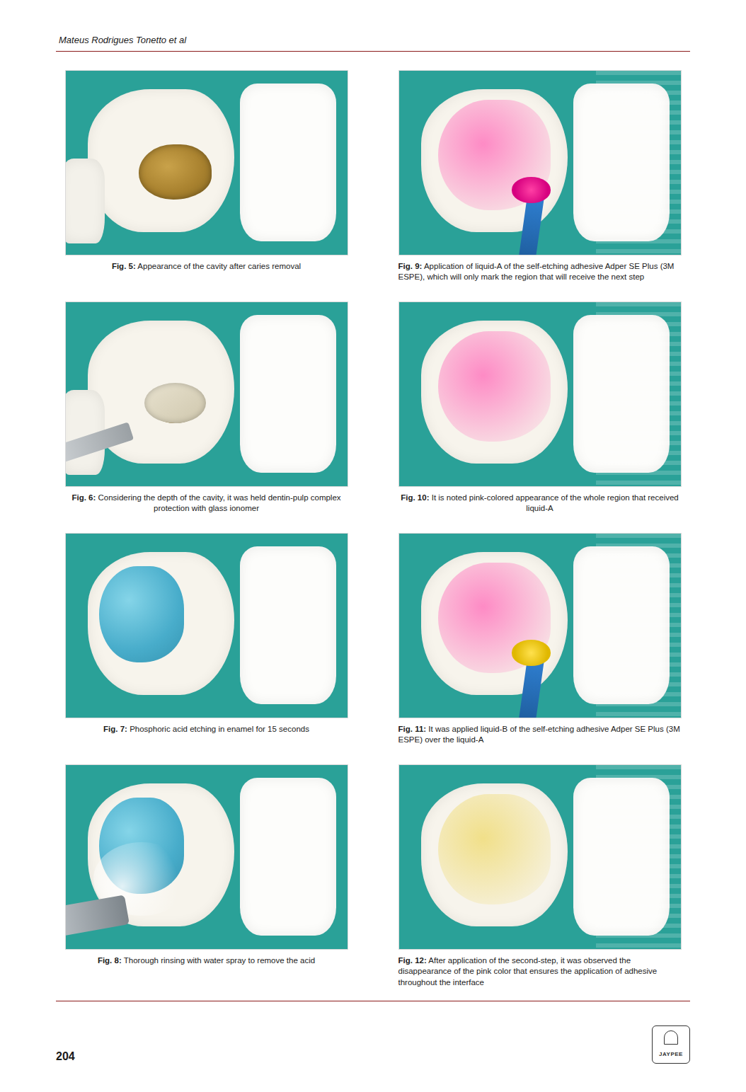Mateus Rodrigues Tonetto et al
Fig. 5: Appearance of the cavity after caries removal
Fig. 9: Application of liquid-A of the self-etching adhesive Adper SE Plus (3M ESPE), which will only mark the region that will receive the next step
Fig. 6: Considering the depth of the cavity, it was held dentin-pulp complex protection with glass ionomer
Fig. 10: It is noted pink-colored appearance of the whole region that received liquid-A
Fig. 7: Phosphoric acid etching in enamel for 15 seconds
Fig. 11: It was applied liquid-B of the self-etching adhesive Adper SE Plus (3M ESPE) over the liquid-A
Fig. 8: Thorough rinsing with water spray to remove the acid
Fig. 12: After application of the second-step, it was observed the disappearance of the pink color that ensures the application of adhesive throughout the interface
204
JAYPEE